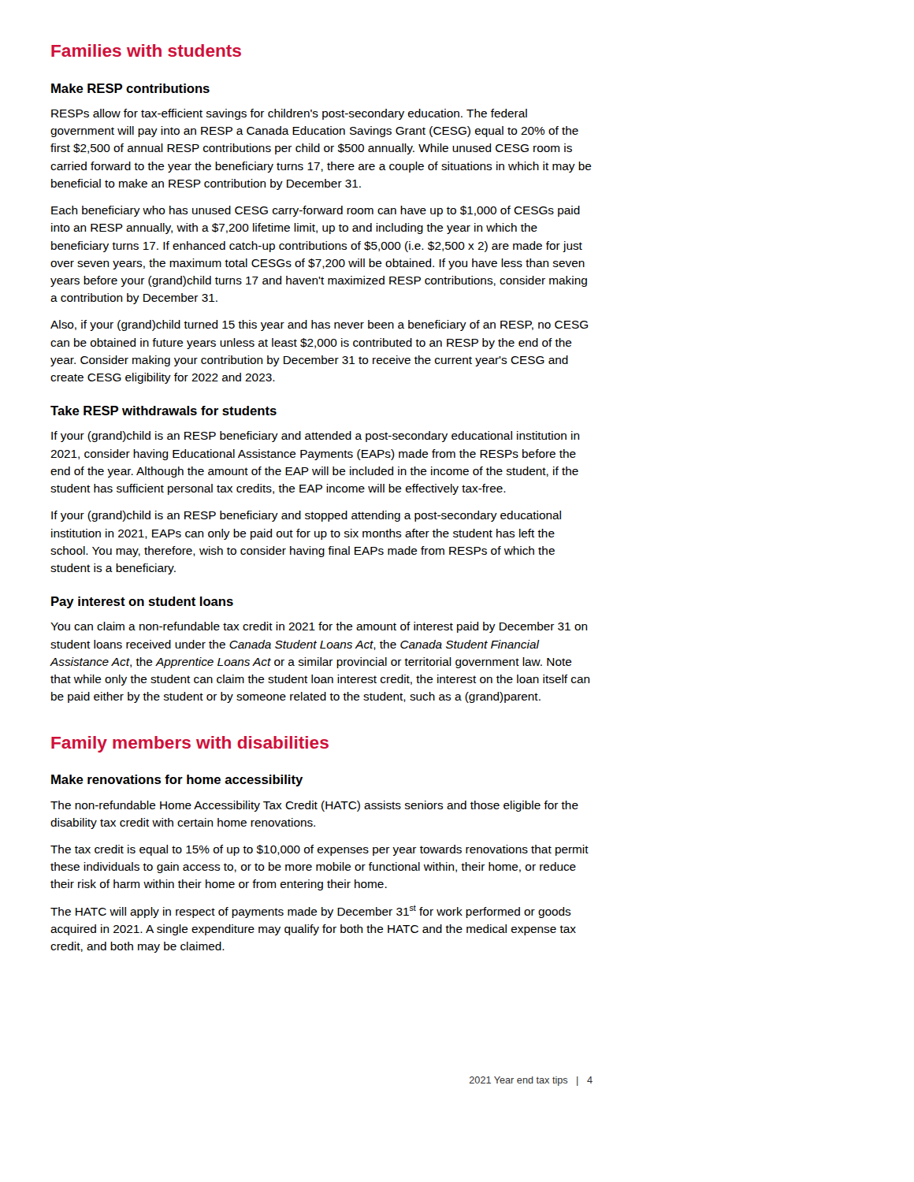Families with students
Make RESP contributions
RESPs allow for tax-efficient savings for children's post-secondary education. The federal government will pay into an RESP a Canada Education Savings Grant (CESG) equal to 20% of the first $2,500 of annual RESP contributions per child or $500 annually. While unused CESG room is carried forward to the year the beneficiary turns 17, there are a couple of situations in which it may be beneficial to make an RESP contribution by December 31.
Each beneficiary who has unused CESG carry-forward room can have up to $1,000 of CESGs paid into an RESP annually, with a $7,200 lifetime limit, up to and including the year in which the beneficiary turns 17. If enhanced catch-up contributions of $5,000 (i.e. $2,500 x 2) are made for just over seven years, the maximum total CESGs of $7,200 will be obtained. If you have less than seven years before your (grand)child turns 17 and haven't maximized RESP contributions, consider making a contribution by December 31.
Also, if your (grand)child turned 15 this year and has never been a beneficiary of an RESP, no CESG can be obtained in future years unless at least $2,000 is contributed to an RESP by the end of the year. Consider making your contribution by December 31 to receive the current year's CESG and create CESG eligibility for 2022 and 2023.
Take RESP withdrawals for students
If your (grand)child is an RESP beneficiary and attended a post-secondary educational institution in 2021, consider having Educational Assistance Payments (EAPs) made from the RESPs before the end of the year. Although the amount of the EAP will be included in the income of the student, if the student has sufficient personal tax credits, the EAP income will be effectively tax-free.
If your (grand)child is an RESP beneficiary and stopped attending a post-secondary educational institution in 2021, EAPs can only be paid out for up to six months after the student has left the school. You may, therefore, wish to consider having final EAPs made from RESPs of which the student is a beneficiary.
Pay interest on student loans
You can claim a non-refundable tax credit in 2021 for the amount of interest paid by December 31 on student loans received under the Canada Student Loans Act, the Canada Student Financial Assistance Act, the Apprentice Loans Act or a similar provincial or territorial government law. Note that while only the student can claim the student loan interest credit, the interest on the loan itself can be paid either by the student or by someone related to the student, such as a (grand)parent.
Family members with disabilities
Make renovations for home accessibility
The non-refundable Home Accessibility Tax Credit (HATC) assists seniors and those eligible for the disability tax credit with certain home renovations.
The tax credit is equal to 15% of up to $10,000 of expenses per year towards renovations that permit these individuals to gain access to, or to be more mobile or functional within, their home, or reduce their risk of harm within their home or from entering their home.
The HATC will apply in respect of payments made by December 31st for work performed or goods acquired in 2021. A single expenditure may qualify for both the HATC and the medical expense tax credit, and both may be claimed.
2021 Year end tax tips | 4